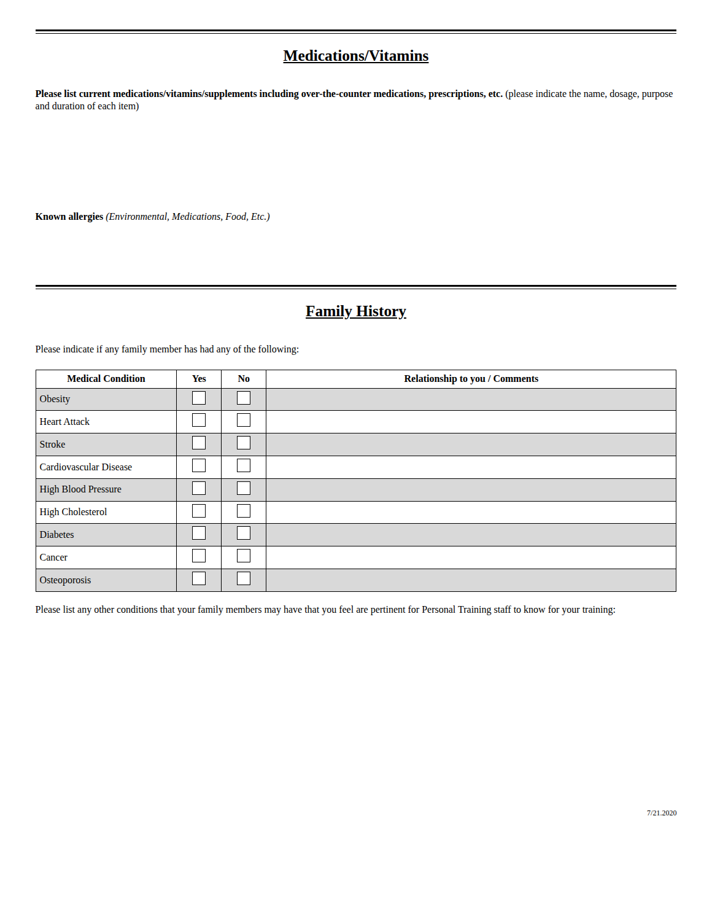Medications/Vitamins
Please list current medications/vitamins/supplements including over-the-counter medications, prescriptions, etc. (please indicate the name, dosage, purpose and duration of each item)
Known allergies (Environmental, Medications, Food, Etc.)
Family History
Please indicate if any family member has had any of the following:
| Medical Condition | Yes | No | Relationship to you / Comments |
| --- | --- | --- | --- |
| Obesity | | | |
| Heart Attack | | | |
| Stroke | | | |
| Cardiovascular Disease | | | |
| High Blood Pressure | | | |
| High Cholesterol | | | |
| Diabetes | | | |
| Cancer | | | |
| Osteoporosis | | | |
Please list any other conditions that your family members may have that you feel are pertinent for Personal Training staff to know for your training:
7/21.2020